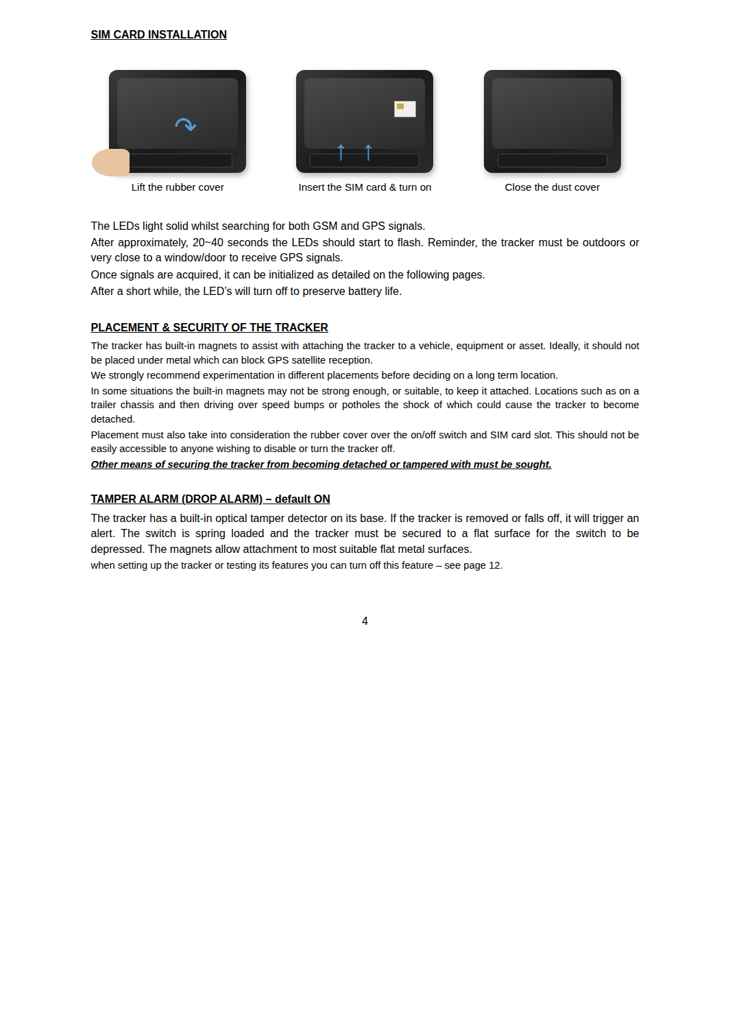SIM CARD INSTALLATION
↷
Lift the rubber cover
↑ ↑
Insert the SIM card & turn on
Close the dust cover
The LEDs light solid whilst searching for both GSM and GPS signals.
After approximately, 20~40 seconds the LEDs should start to flash. Reminder, the tracker must be outdoors or very close to a window/door to receive GPS signals.
Once signals are acquired, it can be initialized as detailed on the following pages.
After a short while, the LED’s will turn off to preserve battery life.
PLACEMENT & SECURITY OF THE TRACKER
The tracker has built-in magnets to assist with attaching the tracker to a vehicle, equipment or asset. Ideally, it should not be placed under metal which can block GPS satellite reception.
We strongly recommend experimentation in different placements before deciding on a long term location.
In some situations the built-in magnets may not be strong enough, or suitable, to keep it attached. Locations such as on a trailer chassis and then driving over speed bumps or potholes the shock of which could cause the tracker to become detached.
Placement must also take into consideration the rubber cover over the on/off switch and SIM card slot. This should not be easily accessible to anyone wishing to disable or turn the tracker off.
Other means of securing the tracker from becoming detached or tampered with must be sought.
TAMPER ALARM (DROP ALARM) – default ON
The tracker has a built-in optical tamper detector on its base. If the tracker is removed or falls off, it will trigger an alert. The switch is spring loaded and the tracker must be secured to a flat surface for the switch to be depressed. The magnets allow attachment to most suitable flat metal surfaces.
when setting up the tracker or testing its features you can turn off this feature – see page 12.
4